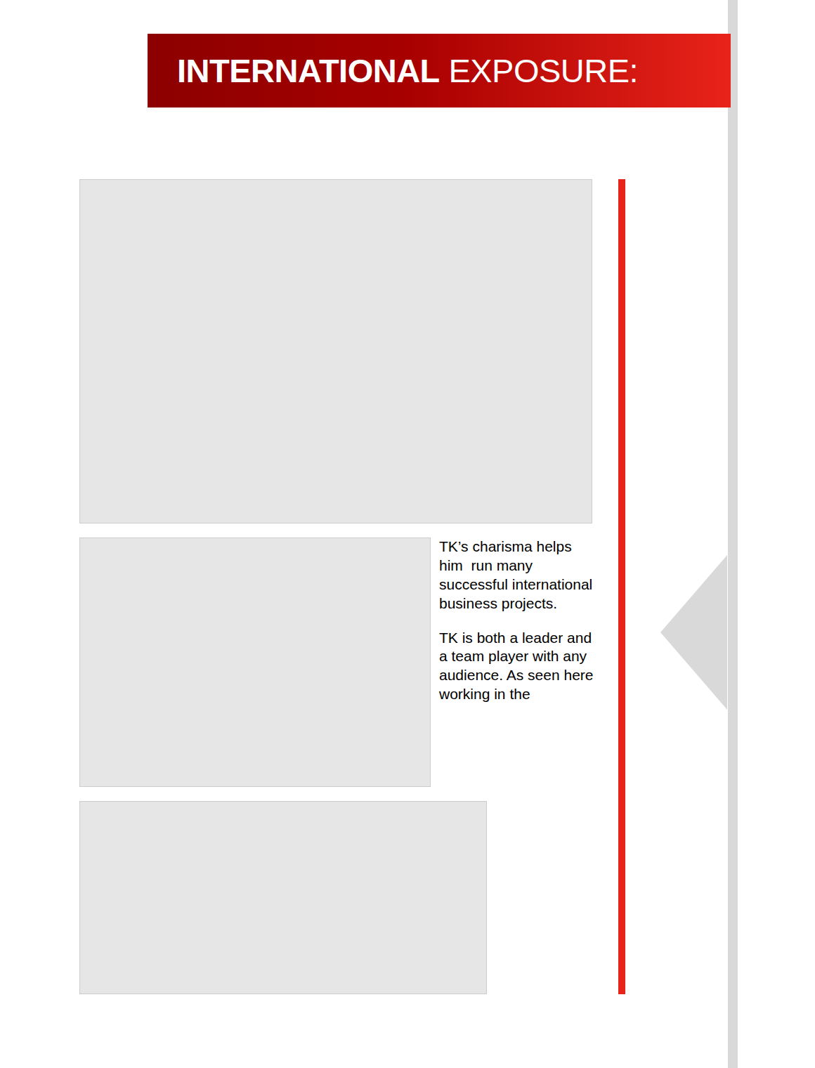INTERNATIONAL EXPOSURE:
TK’s charisma helps him run many successful international business projects.
TK is both a leader and a team player with any audience. As seen here working in the